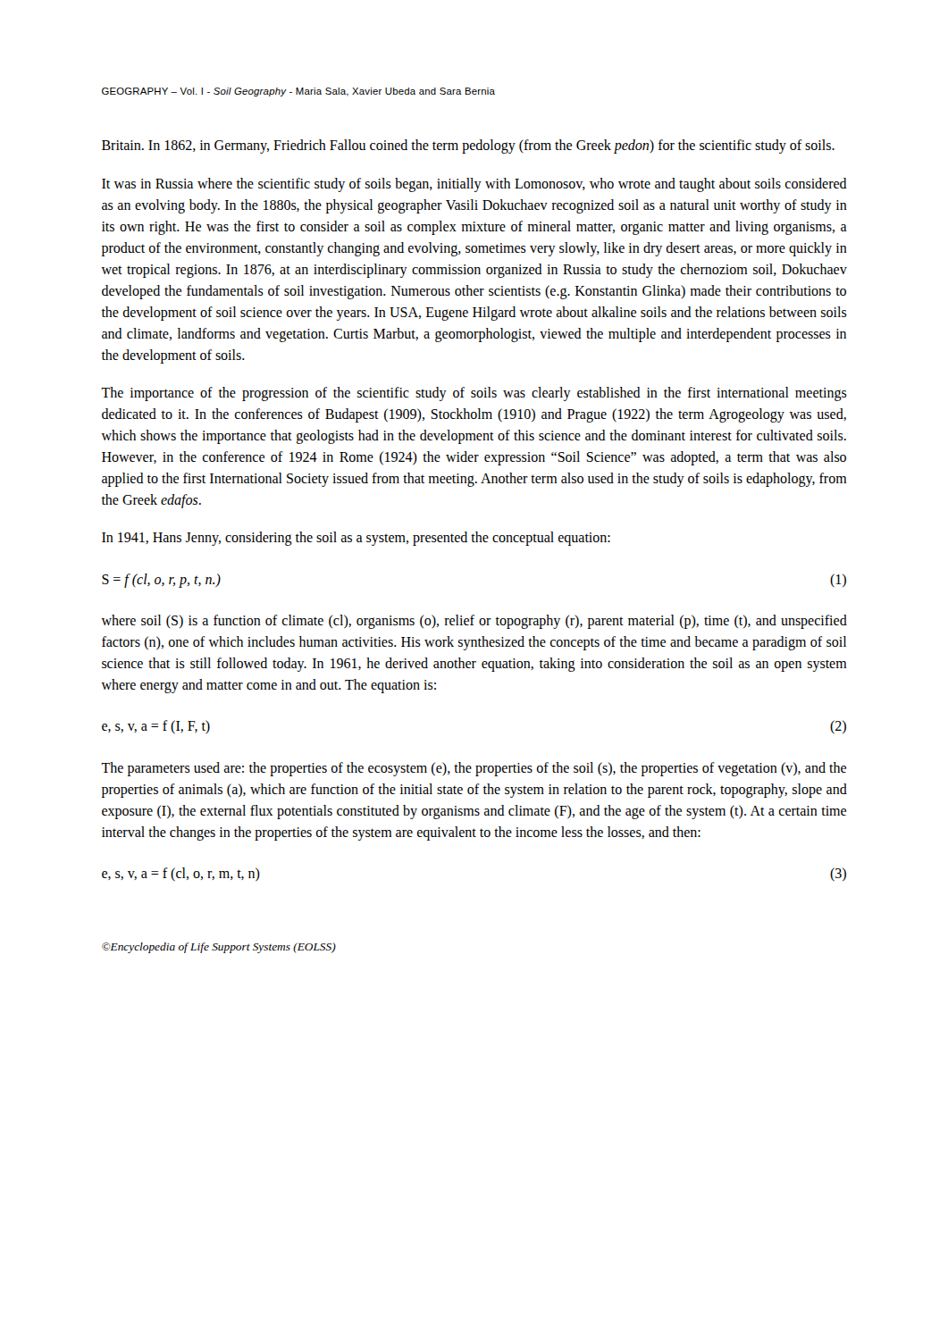GEOGRAPHY – Vol. I - Soil Geography - Maria Sala, Xavier Ubeda and Sara Bernia
Britain. In 1862, in Germany, Friedrich Fallou coined the term pedology (from the Greek pedon) for the scientific study of soils.
It was in Russia where the scientific study of soils began, initially with Lomonosov, who wrote and taught about soils considered as an evolving body. In the 1880s, the physical geographer Vasili Dokuchaev recognized soil as a natural unit worthy of study in its own right. He was the first to consider a soil as complex mixture of mineral matter, organic matter and living organisms, a product of the environment, constantly changing and evolving, sometimes very slowly, like in dry desert areas, or more quickly in wet tropical regions. In 1876, at an interdisciplinary commission organized in Russia to study the chernoziom soil, Dokuchaev developed the fundamentals of soil investigation. Numerous other scientists (e.g. Konstantin Glinka) made their contributions to the development of soil science over the years. In USA, Eugene Hilgard wrote about alkaline soils and the relations between soils and climate, landforms and vegetation. Curtis Marbut, a geomorphologist, viewed the multiple and interdependent processes in the development of soils.
The importance of the progression of the scientific study of soils was clearly established in the first international meetings dedicated to it. In the conferences of Budapest (1909), Stockholm (1910) and Prague (1922) the term Agrogeology was used, which shows the importance that geologists had in the development of this science and the dominant interest for cultivated soils. However, in the conference of 1924 in Rome (1924) the wider expression “Soil Science” was adopted, a term that was also applied to the first International Society issued from that meeting. Another term also used in the study of soils is edaphology, from the Greek edafos.
In 1941, Hans Jenny, considering the soil as a system, presented the conceptual equation:
S = f (cl, o, r, p, t, n.) (1)
where soil (S) is a function of climate (cl), organisms (o), relief or topography (r), parent material (p), time (t), and unspecified factors (n), one of which includes human activities. His work synthesized the concepts of the time and became a paradigm of soil science that is still followed today. In 1961, he derived another equation, taking into consideration the soil as an open system where energy and matter come in and out. The equation is:
e, s, v, a = f (I, F, t) (2)
The parameters used are: the properties of the ecosystem (e), the properties of the soil (s), the properties of vegetation (v), and the properties of animals (a), which are function of the initial state of the system in relation to the parent rock, topography, slope and exposure (I), the external flux potentials constituted by organisms and climate (F), and the age of the system (t). At a certain time interval the changes in the properties of the system are equivalent to the income less the losses, and then:
e, s, v, a = f (cl, o, r, m, t, n) (3)
©Encyclopedia of Life Support Systems (EOLSS)